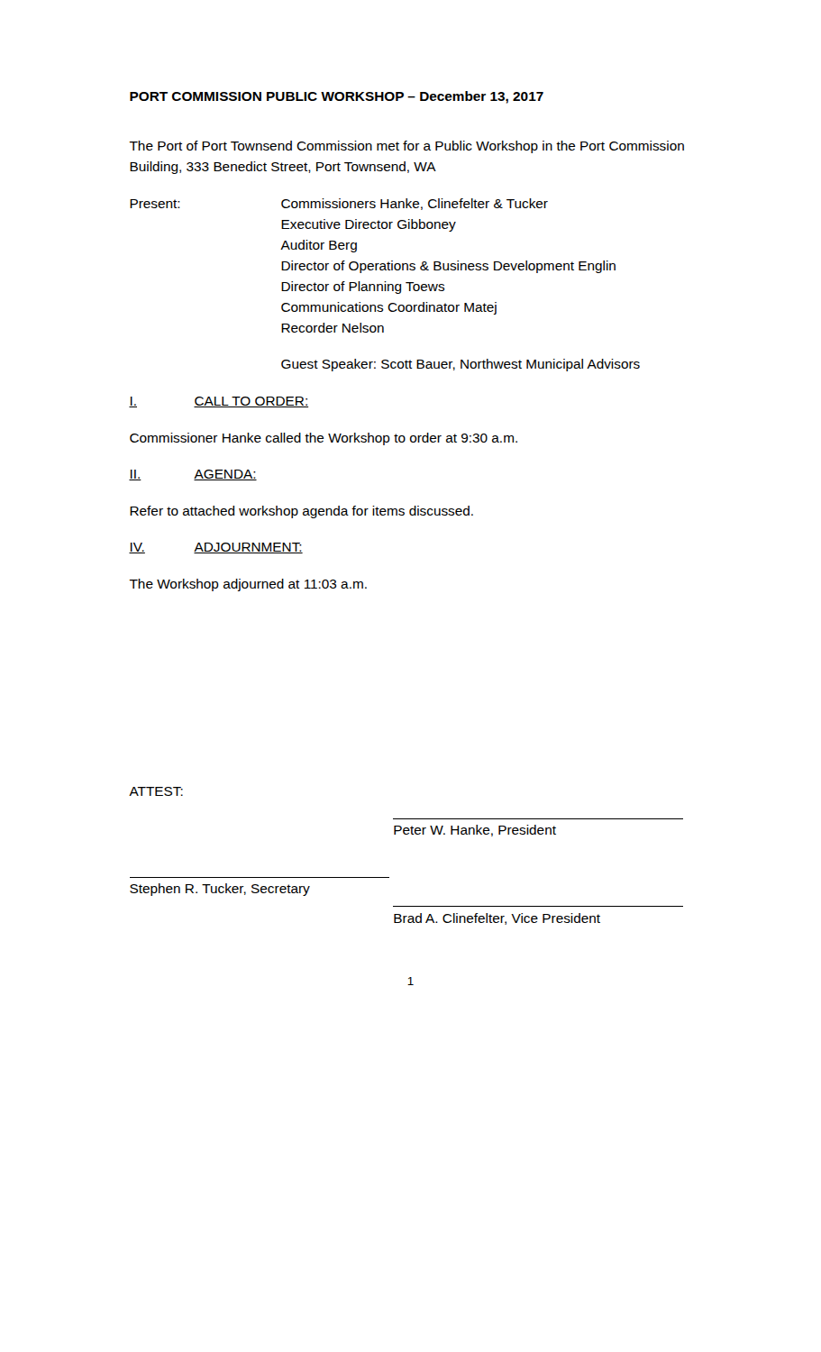PORT COMMISSION PUBLIC WORKSHOP – December 13, 2017
The Port of Port Townsend Commission met for a Public Workshop in the Port Commission Building, 333 Benedict Street, Port Townsend, WA
Present:
Commissioners Hanke, Clinefelter & Tucker
Executive Director Gibboney
Auditor Berg
Director of Operations & Business Development Englin
Director of Planning Toews
Communications Coordinator Matej
Recorder Nelson
Guest Speaker: Scott Bauer, Northwest Municipal Advisors
I. CALL TO ORDER:
Commissioner Hanke called the Workshop to order at 9:30 a.m.
II. AGENDA:
Refer to attached workshop agenda for items discussed.
IV. ADJOURNMENT:
The Workshop adjourned at 11:03 a.m.
ATTEST:
Peter W. Hanke, President
Stephen R. Tucker, Secretary
Brad A. Clinefelter, Vice President
1